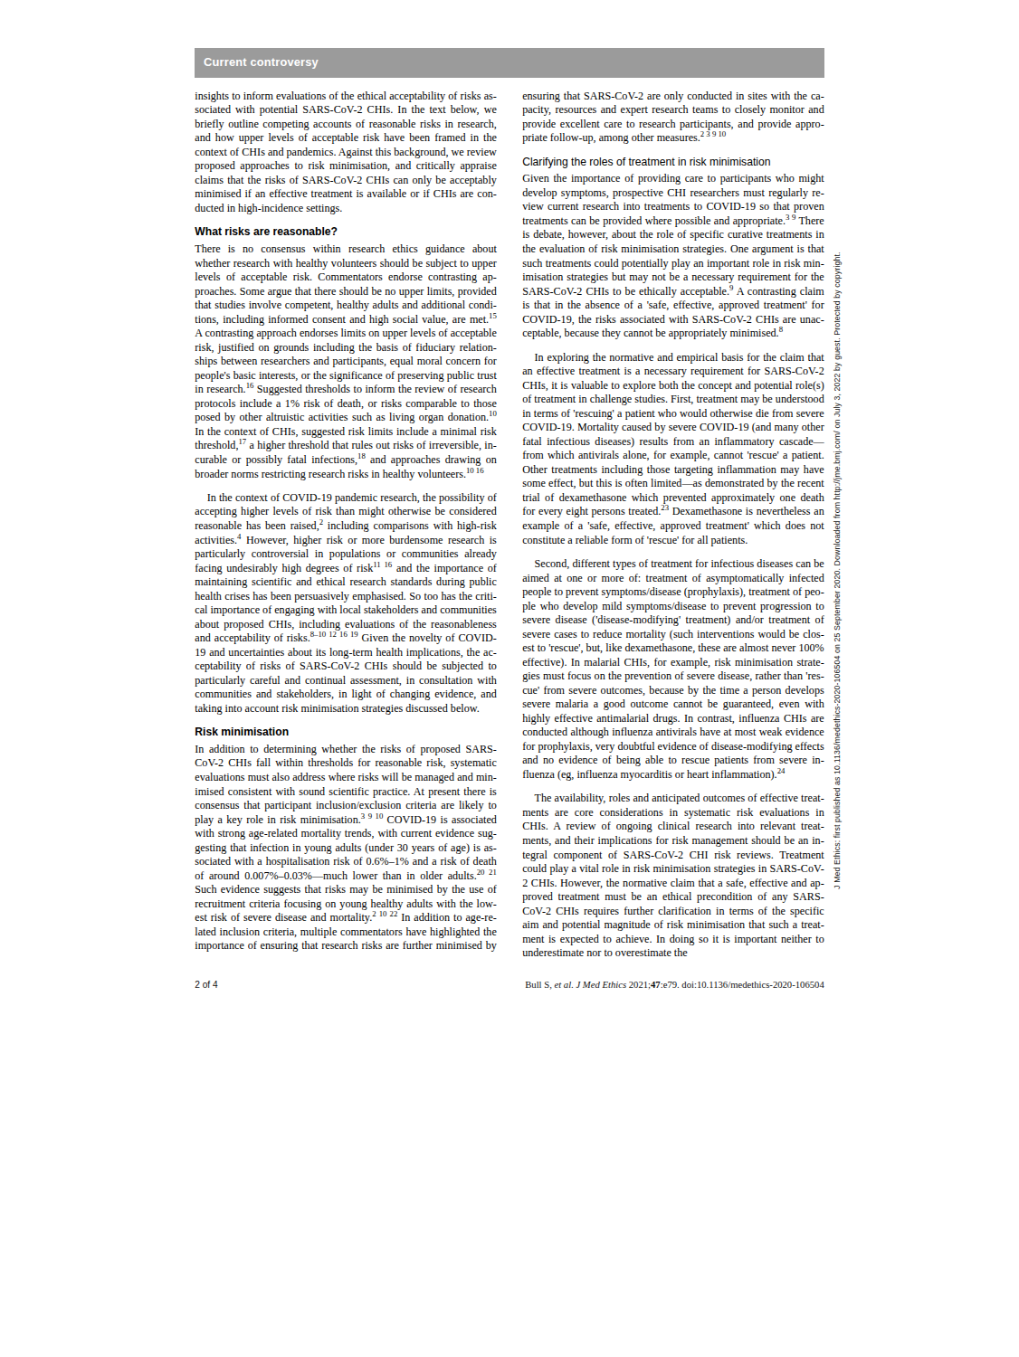J Med Ethics: first published as 10.1136/medethics-2020-106504 on 25 September 2020. Downloaded from http://jme.bmj.com/ on July 3, 2022 by guest. Protected by copyright.
Current controversy
insights to inform evaluations of the ethical acceptability of risks associated with potential SARS-CoV-2 CHIs. In the text below, we briefly outline competing accounts of reasonable risks in research, and how upper levels of acceptable risk have been framed in the context of CHIs and pandemics. Against this background, we review proposed approaches to risk minimisation, and critically appraise claims that the risks of SARS-CoV-2 CHIs can only be acceptably minimised if an effective treatment is available or if CHIs are conducted in high-incidence settings.
What risks are reasonable?
There is no consensus within research ethics guidance about whether research with healthy volunteers should be subject to upper levels of acceptable risk. Commentators endorse contrasting approaches. Some argue that there should be no upper limits, provided that studies involve competent, healthy adults and additional conditions, including informed consent and high social value, are met.15 A contrasting approach endorses limits on upper levels of acceptable risk, justified on grounds including the basis of fiduciary relationships between researchers and participants, equal moral concern for people's basic interests, or the significance of preserving public trust in research.16 Suggested thresholds to inform the review of research protocols include a 1% risk of death, or risks comparable to those posed by other altruistic activities such as living organ donation.10 In the context of CHIs, suggested risk limits include a minimal risk threshold,17 a higher threshold that rules out risks of irreversible, incurable or possibly fatal infections,18 and approaches drawing on broader norms restricting research risks in healthy volunteers.10 16
In the context of COVID-19 pandemic research, the possibility of accepting higher levels of risk than might otherwise be considered reasonable has been raised,2 including comparisons with high-risk activities.4 However, higher risk or more burdensome research is particularly controversial in populations or communities already facing undesirably high degrees of risk11 16 and the importance of maintaining scientific and ethical research standards during public health crises has been persuasively emphasised. So too has the critical importance of engaging with local stakeholders and communities about proposed CHIs, including evaluations of the reasonableness and acceptability of risks.8–10 12 16 19 Given the novelty of COVID-19 and uncertainties about its long-term health implications, the acceptability of risks of SARS-CoV-2 CHIs should be subjected to particularly careful and continual assessment, in consultation with communities and stakeholders, in light of changing evidence, and taking into account risk minimisation strategies discussed below.
Risk minimisation
In addition to determining whether the risks of proposed SARS-CoV-2 CHIs fall within thresholds for reasonable risk, systematic evaluations must also address where risks will be managed and minimised consistent with sound scientific practice. At present there is consensus that participant inclusion/exclusion criteria are likely to play a key role in risk minimisation.3 9 10 COVID-19 is associated with strong age-related mortality trends, with current evidence suggesting that infection in young adults (under 30 years of age) is associated with a hospitalisation risk of 0.6%–1% and a risk of death of around 0.007%–0.03%—much lower than in older adults.20 21 Such evidence suggests that risks may be minimised by the use of recruitment criteria focusing on young healthy adults with the lowest risk of severe disease and mortality.2 10 22 In addition to age-related inclusion criteria, multiple commentators have highlighted the importance of ensuring that research risks are further minimised by ensuring that SARS-CoV-2 are only conducted in sites with the capacity, resources and expert research teams to closely monitor and provide excellent care to research participants, and provide appropriate follow-up, among other measures.2 3 9 10
Clarifying the roles of treatment in risk minimisation
Given the importance of providing care to participants who might develop symptoms, prospective CHI researchers must regularly review current research into treatments to COVID-19 so that proven treatments can be provided where possible and appropriate.3 9 There is debate, however, about the role of specific curative treatments in the evaluation of risk minimisation strategies. One argument is that such treatments could potentially play an important role in risk minimisation strategies but may not be a necessary requirement for the SARS-CoV-2 CHIs to be ethically acceptable.9 A contrasting claim is that in the absence of a 'safe, effective, approved treatment' for COVID-19, the risks associated with SARS-CoV-2 CHIs are unacceptable, because they cannot be appropriately minimised.8
In exploring the normative and empirical basis for the claim that an effective treatment is a necessary requirement for SARS-CoV-2 CHIs, it is valuable to explore both the concept and potential role(s) of treatment in challenge studies. First, treatment may be understood in terms of 'rescuing' a patient who would otherwise die from severe COVID-19. Mortality caused by severe COVID-19 (and many other fatal infectious diseases) results from an inflammatory cascade—from which antivirals alone, for example, cannot 'rescue' a patient. Other treatments including those targeting inflammation may have some effect, but this is often limited—as demonstrated by the recent trial of dexamethasone which prevented approximately one death for every eight persons treated.23 Dexamethasone is nevertheless an example of a 'safe, effective, approved treatment' which does not constitute a reliable form of 'rescue' for all patients.
Second, different types of treatment for infectious diseases can be aimed at one or more of: treatment of asymptomatically infected people to prevent symptoms/disease (prophylaxis), treatment of people who develop mild symptoms/disease to prevent progression to severe disease ('disease-modifying' treatment) and/or treatment of severe cases to reduce mortality (such interventions would be closest to 'rescue', but, like dexamethasone, these are almost never 100% effective). In malarial CHIs, for example, risk minimisation strategies must focus on the prevention of severe disease, rather than 'rescue' from severe outcomes, because by the time a person develops severe malaria a good outcome cannot be guaranteed, even with highly effective antimalarial drugs. In contrast, influenza CHIs are conducted although influenza antivirals have at most weak evidence for prophylaxis, very doubtful evidence of disease-modifying effects and no evidence of being able to rescue patients from severe influenza (eg, influenza myocarditis or heart inflammation).24
The availability, roles and anticipated outcomes of effective treatments are core considerations in systematic risk evaluations in CHIs. A review of ongoing clinical research into relevant treatments, and their implications for risk management should be an integral component of SARS-CoV-2 CHI risk reviews. Treatment could play a vital role in risk minimisation strategies in SARS-CoV-2 CHIs. However, the normative claim that a safe, effective and approved treatment must be an ethical precondition of any SARS-CoV-2 CHIs requires further clarification in terms of the specific aim and potential magnitude of risk minimisation that such a treatment is expected to achieve. In doing so it is important neither to underestimate nor to overestimate the
2 of 4
Bull S, et al. J Med Ethics 2021;47:e79. doi:10.1136/medethics-2020-106504